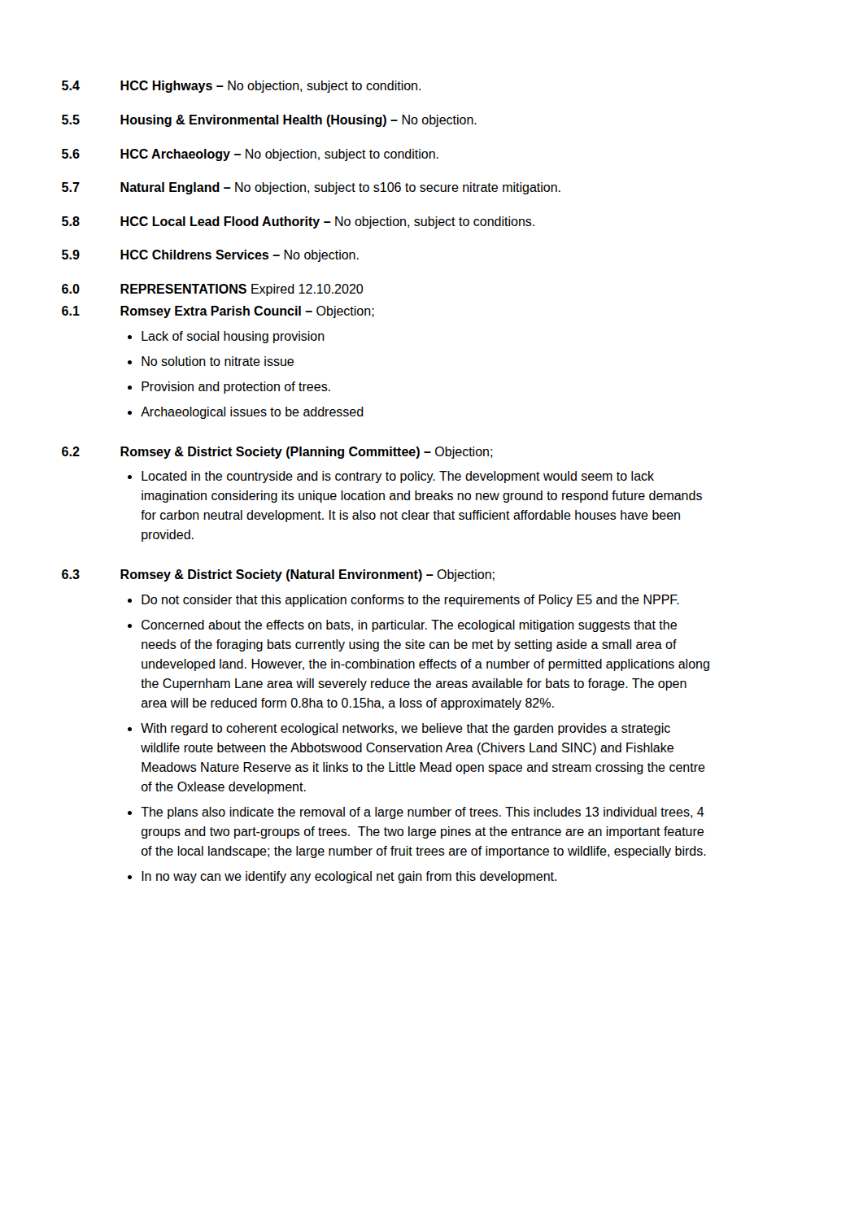5.4
HCC Highways – No objection, subject to condition.
5.5
Housing & Environmental Health (Housing) – No objection.
5.6
HCC Archaeology – No objection, subject to condition.
5.7
Natural England – No objection, subject to s106 to secure nitrate mitigation.
5.8
HCC Local Lead Flood Authority – No objection, subject to conditions.
5.9
HCC Childrens Services – No objection.
6.0
REPRESENTATIONS Expired 12.10.2020
6.1
Romsey Extra Parish Council – Objection;
Lack of social housing provision
No solution to nitrate issue
Provision and protection of trees.
Archaeological issues to be addressed
6.2
Romsey & District Society (Planning Committee) – Objection;
Located in the countryside and is contrary to policy. The development would seem to lack imagination considering its unique location and breaks no new ground to respond future demands for carbon neutral development. It is also not clear that sufficient affordable houses have been provided.
6.3
Romsey & District Society (Natural Environment) – Objection;
Do not consider that this application conforms to the requirements of Policy E5 and the NPPF.
Concerned about the effects on bats, in particular. The ecological mitigation suggests that the needs of the foraging bats currently using the site can be met by setting aside a small area of undeveloped land. However, the in-combination effects of a number of permitted applications along the Cupernham Lane area will severely reduce the areas available for bats to forage. The open area will be reduced form 0.8ha to 0.15ha, a loss of approximately 82%.
With regard to coherent ecological networks, we believe that the garden provides a strategic wildlife route between the Abbotswood Conservation Area (Chivers Land SINC) and Fishlake Meadows Nature Reserve as it links to the Little Mead open space and stream crossing the centre of the Oxlease development.
The plans also indicate the removal of a large number of trees. This includes 13 individual trees, 4 groups and two part-groups of trees. The two large pines at the entrance are an important feature of the local landscape; the large number of fruit trees are of importance to wildlife, especially birds.
In no way can we identify any ecological net gain from this development.